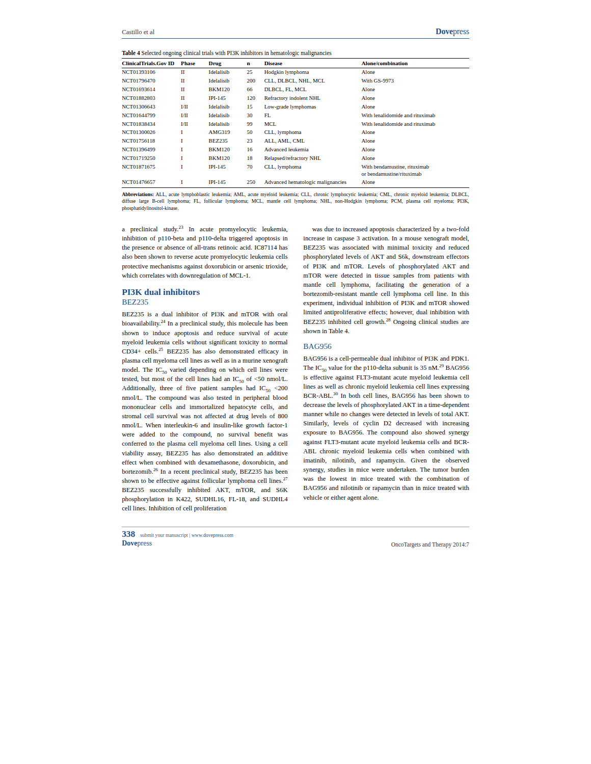Castillo et al
Dove press
Table 4 Selected ongoing clinical trials with PI3K inhibitors in hematologic malignancies
| ClinicalTrials.Gov ID | Phase | Drug | n | Disease | Alone/combination |
| --- | --- | --- | --- | --- | --- |
| NCT01393106 | II | Idelalisib | 25 | Hodgkin lymphoma | Alone |
| NCT01796470 | II | Idelalisib | 200 | CLL, DLBCL, NHL, MCL | With GS-9973 |
| NCT01693614 | II | BKM120 | 66 | DLBCL, FL, MCL | Alone |
| NCT01882803 | II | IPI-145 | 120 | Refractory indolent NHL | Alone |
| NCT01306643 | I/II | Idelalisib | 15 | Low-grade lymphomas | Alone |
| NCT01644799 | I/II | Idelalisib | 30 | FL | With lenalidomide and rituximab |
| NCT01838434 | I/II | Idelalisib | 99 | MCL | With lenalidomide and rituximab |
| NCT01300026 | I | AMG319 | 50 | CLL, lymphoma | Alone |
| NCT01756118 | I | BEZ235 | 23 | ALL, AML, CML | Alone |
| NCT01396499 | I | BKM120 | 16 | Advanced leukemia | Alone |
| NCT01719250 | I | BKM120 | 18 | Relapsed/refractory NHL | Alone |
| NCT01871675 | I | IPI-145 | 70 | CLL, lymphoma | With bendamustine, rituximab or bendamustine/rituximab |
| NCT01476657 | I | IPI-145 | 250 | Advanced hematologic malignancies | Alone |
Abbreviations: ALL, acute lymphoblastic leukemia; AML, acute myeloid leukemia; CLL, chronic lymphocytic leukemia; CML, chronic myeloid leukemia; DLBCL, diffuse large B-cell lymphoma; FL, follicular lymphoma; MCL, mantle cell lymphoma; NHL, non-Hodgkin lymphoma; PCM, plasma cell myeloma; PI3K, phosphatidylinositol-kinase.
a preclinical study.23 In acute promyelocytic leukemia, inhibition of p110-beta and p110-delta triggered apoptosis in the presence or absence of all-trans retinoic acid. IC87114 has also been shown to reverse acute promyelocytic leukemia cells protective mechanisms against doxorubicin or arsenic trioxide, which correlates with downregulation of MCL-1.
PI3K dual inhibitors
BEZ235
BEZ235 is a dual inhibitor of PI3K and mTOR with oral bioavailability.24 In a preclinical study, this molecule has been shown to induce apoptosis and reduce survival of acute myeloid leukemia cells without significant toxicity to normal CD34+ cells.25 BEZ235 has also demonstrated efficacy in plasma cell myeloma cell lines as well as in a murine xenograft model. The IC50 varied depending on which cell lines were tested, but most of the cell lines had an IC50 of <50 nmol/L. Additionally, three of five patient samples had IC50 <200 nmol/L. The compound was also tested in peripheral blood mononuclear cells and immortalized hepatocyte cells, and stromal cell survival was not affected at drug levels of 800 nmol/L. When interleukin-6 and insulin-like growth factor-1 were added to the compound, no survival benefit was conferred to the plasma cell myeloma cell lines. Using a cell viability assay, BEZ235 has also demonstrated an additive effect when combined with dexamethasone, doxorubicin, and bortezomib.26 In a recent preclinical study, BEZ235 has been shown to be effective against follicular lymphoma cell lines.27 BEZ235 successfully inhibited AKT, mTOR, and S6K phosphorylation in K422, SUDHL16, FL-18, and SUDHL4 cell lines. Inhibition of cell proliferation
was due to increased apoptosis characterized by a two-fold increase in caspase 3 activation. In a mouse xenograft model, BEZ235 was associated with minimal toxicity and reduced phosphorylated levels of AKT and S6k, downstream effectors of PI3K and mTOR. Levels of phosphorylated AKT and mTOR were detected in tissue samples from patients with mantle cell lymphoma, facilitating the generation of a bortezomib-resistant mantle cell lymphoma cell line. In this experiment, individual inhibition of PI3K and mTOR showed limited antiproliferative effects; however, dual inhibition with BEZ235 inhibited cell growth.28 Ongoing clinical studies are shown in Table 4.
BAG956
BAG956 is a cell-permeable dual inhibitor of PI3K and PDK1. The IC50 value for the p110-delta subunit is 35 nM.29 BAG956 is effective against FLT3-mutant acute myeloid leukemia cell lines as well as chronic myeloid leukemia cell lines expressing BCR-ABL.30 In both cell lines, BAG956 has been shown to decrease the levels of phosphorylated AKT in a time-dependent manner while no changes were detected in levels of total AKT. Similarly, levels of cyclin D2 decreased with increasing exposure to BAG956. The compound also showed synergy against FLT3-mutant acute myeloid leukemia cells and BCR-ABL chronic myeloid leukemia cells when combined with imatinib, nilotinib, and rapamycin. Given the observed synergy, studies in mice were undertaken. The tumor burden was the lowest in mice treated with the combination of BAG956 and nilotinib or rapamycin than in mice treated with vehicle or either agent alone.
338 submit your manuscript | www.dovepress.com
Dovepress
OncoTargets and Therapy 2014:7